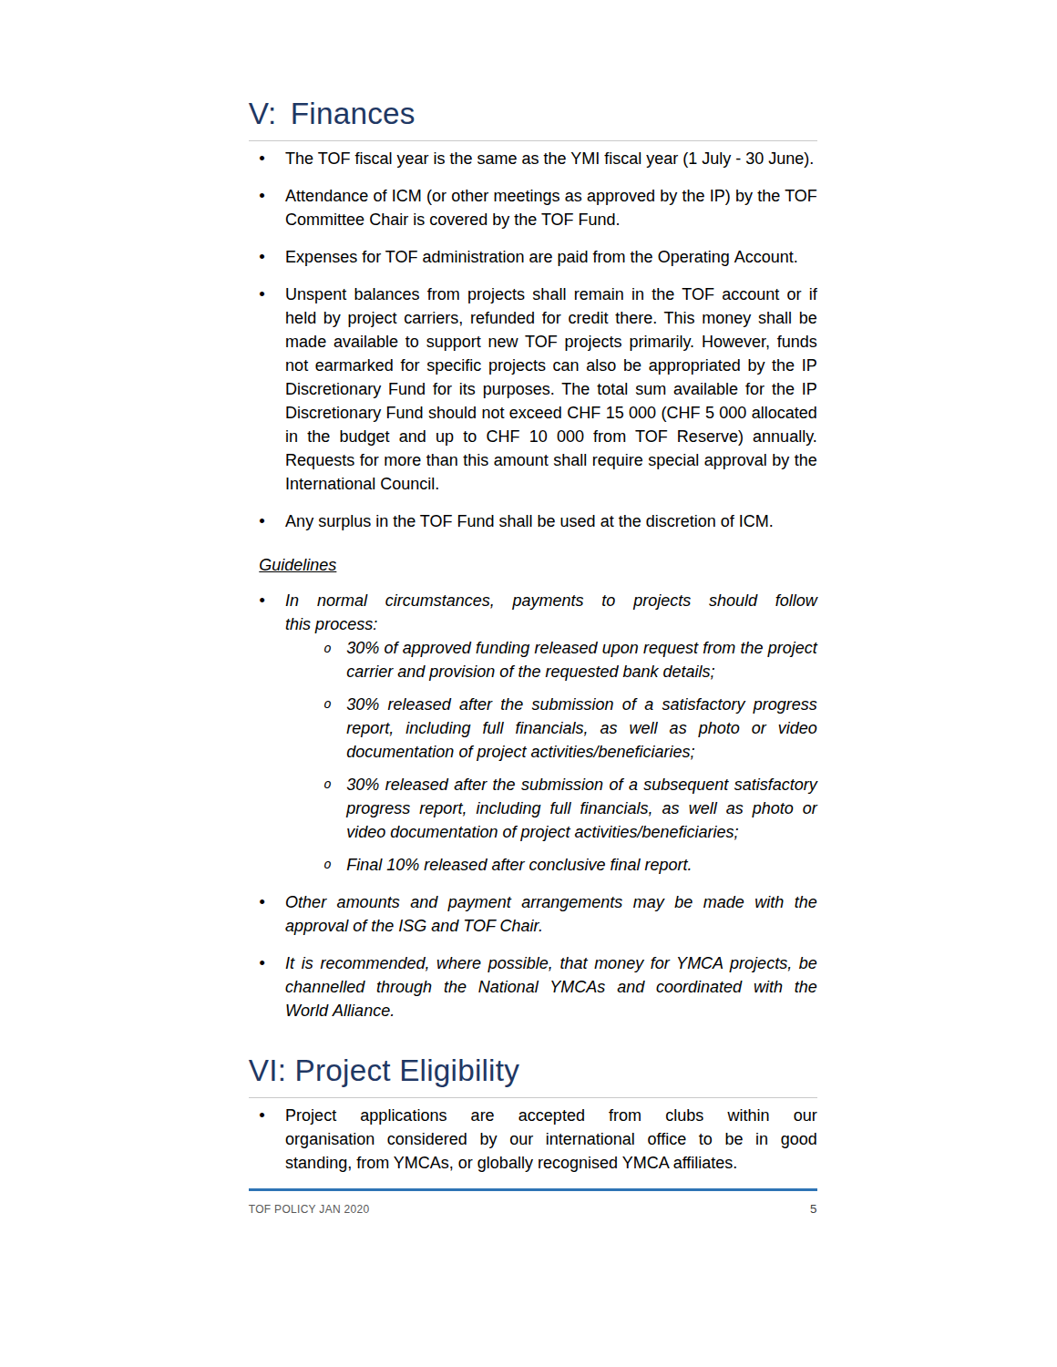V: Finances
The TOF fiscal year is the same as the YMI fiscal year (1 July - 30 June).
Attendance of ICM (or other meetings as approved by the IP) by the TOF Committee Chair is covered by the TOF Fund.
Expenses for TOF administration are paid from the Operating Account.
Unspent balances from projects shall remain in the TOF account or if held by project carriers, refunded for credit there. This money shall be made available to support new TOF projects primarily. However, funds not earmarked for specific projects can also be appropriated by the IP Discretionary Fund for its purposes. The total sum available for the IP Discretionary Fund should not exceed CHF 15 000 (CHF 5 000 allocated in the budget and up to CHF 10 000 from TOF Reserve) annually. Requests for more than this amount shall require special approval by the International Council.
Any surplus in the TOF Fund shall be used at the discretion of ICM.
Guidelines
In normal circumstances, payments to projects should follow this process:
30% of approved funding released upon request from the project carrier and provision of the requested bank details;
30% released after the submission of a satisfactory progress report, including full financials, as well as photo or video documentation of project activities/beneficiaries;
30% released after the submission of a subsequent satisfactory progress report, including full financials, as well as photo or video documentation of project activities/beneficiaries;
Final 10% released after conclusive final report.
Other amounts and payment arrangements may be made with the approval of the ISG and TOF Chair.
It is recommended, where possible, that money for YMCA projects, be channelled through the National YMCAs and coordinated with the World Alliance.
VI: Project Eligibility
Project applications are accepted from clubs within our organisation considered by our international office to be in good standing, from YMCAs, or globally recognised YMCA affiliates.
TOF POLICY JAN 2020 5